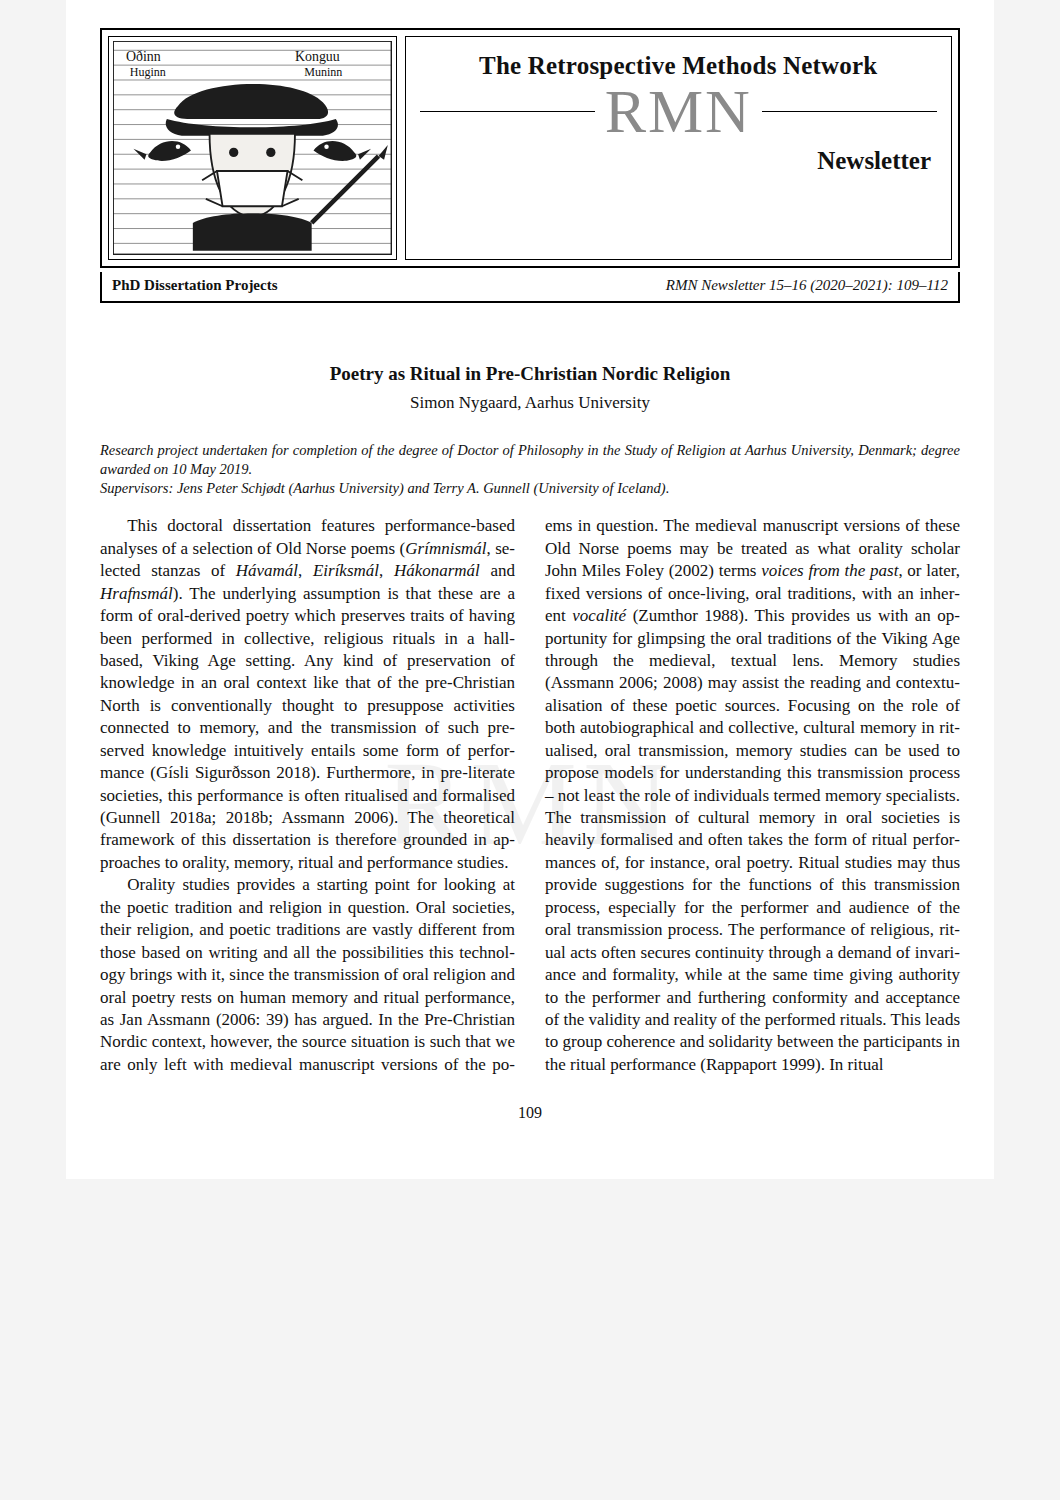Oðinn Huginn Konguu Muninn
The Retrospective Methods Network
RMN
Newsletter
PhD Dissertation Projects RMN Newsletter 15–16 (2020–2021): 109–112
Poetry as Ritual in Pre-Christian Nordic Religion
Simon Nygaard, Aarhus University
Research project undertaken for completion of the degree of Doctor of Philosophy in the Study of Religion at Aarhus University, Denmark; degree awarded on 10 May 2019.
Supervisors: Jens Peter Schjødt (Aarhus University) and Terry A. Gunnell (University of Iceland).
RMN
This doctoral dissertation features performance-based analyses of a selection of Old Norse poems (Grímnismál, selected stanzas of Hávamál, Eiríksmál, Hákonarmál and Hrafnsmál). The underlying assumption is that these are a form of oral-derived poetry which preserves traits of having been performed in collective, religious rituals in a hall-based, Viking Age setting. Any kind of preservation of knowledge in an oral context like that of the pre-Christian North is conventionally thought to presuppose activities connected to memory, and the transmission of such preserved knowledge intuitively entails some form of performance (Gísli Sigurðsson 2018). Furthermore, in pre-literate societies, this performance is often ritualised and formalised (Gunnell 2018a; 2018b; Assmann 2006). The theoretical framework of this dissertation is therefore grounded in approaches to orality, memory, ritual and performance studies.
Orality studies provides a starting point for looking at the poetic tradition and religion in question. Oral societies, their religion, and poetic traditions are vastly different from those based on writing and all the possibilities this technology brings with it, since the transmission of oral religion and oral poetry rests on human memory and ritual performance, as Jan Assmann (2006: 39) has argued. In the Pre-Christian Nordic context, however, the source situation is such that we are only left with medieval manuscript versions of the poems in question. The medieval manuscript versions of these Old Norse poems may be treated as what orality scholar John Miles Foley (2002) terms voices from the past, or later, fixed versions of once-living, oral traditions, with an inherent vocalité (Zumthor 1988). This provides us with an opportunity for glimpsing the oral traditions of the Viking Age through the medieval, textual lens. Memory studies (Assmann 2006; 2008) may assist the reading and contextualisation of these poetic sources. Focusing on the role of both autobiographical and collective, cultural memory in ritualised, oral transmission, memory studies can be used to propose models for understanding this transmission process – not least the role of individuals termed memory specialists. The transmission of cultural memory in oral societies is heavily formalised and often takes the form of ritual performances of, for instance, oral poetry. Ritual studies may thus provide suggestions for the functions of this transmission process, especially for the performer and audience of the oral transmission process. The performance of religious, ritual acts often secures continuity through a demand of invariance and formality, while at the same time giving authority to the performer and furthering conformity and acceptance of the validity and reality of the performed rituals. This leads to group coherence and solidarity between the participants in the ritual performance (Rappaport 1999). In ritual
109